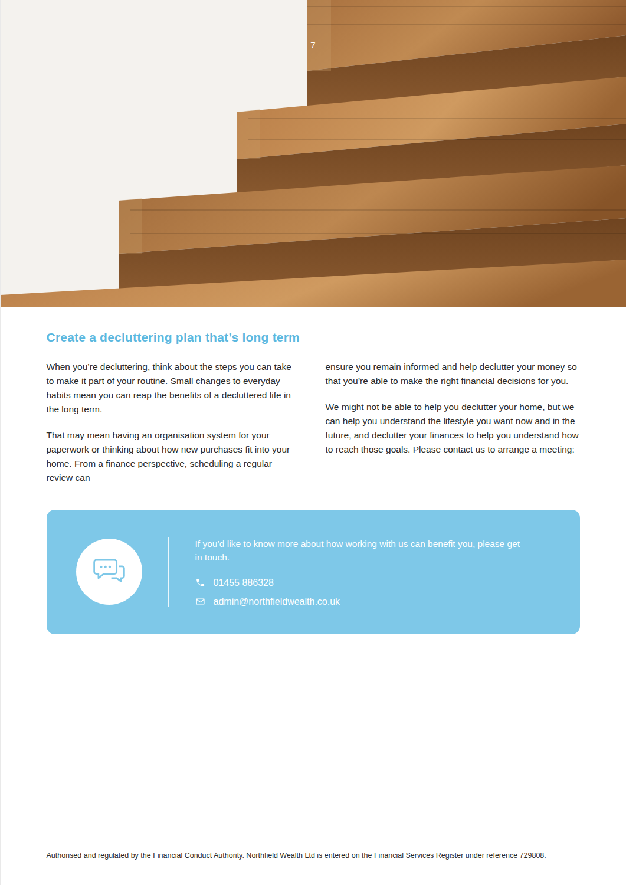7
Create a decluttering plan that’s long term
When you’re decluttering, think about the steps you can take to make it part of your routine. Small changes to everyday habits mean you can reap the benefits of a decluttered life in the long term.
That may mean having an organisation system for your paperwork or thinking about how new purchases fit into your home. From a finance perspective, scheduling a regular review can
ensure you remain informed and help declutter your money so that you’re able to make the right financial decisions for you.
We might not be able to help you declutter your home, but we can help you understand the lifestyle you want now and in the future, and declutter your finances to help you understand how to reach those goals. Please contact us to arrange a meeting:
If you’d like to know more about how working with us can benefit you, please get in touch.
01455 886328
admin@northfieldwealth.co.uk
Authorised and regulated by the Financial Conduct Authority. Northfield Wealth Ltd is entered on the Financial Services Register under reference 729808.